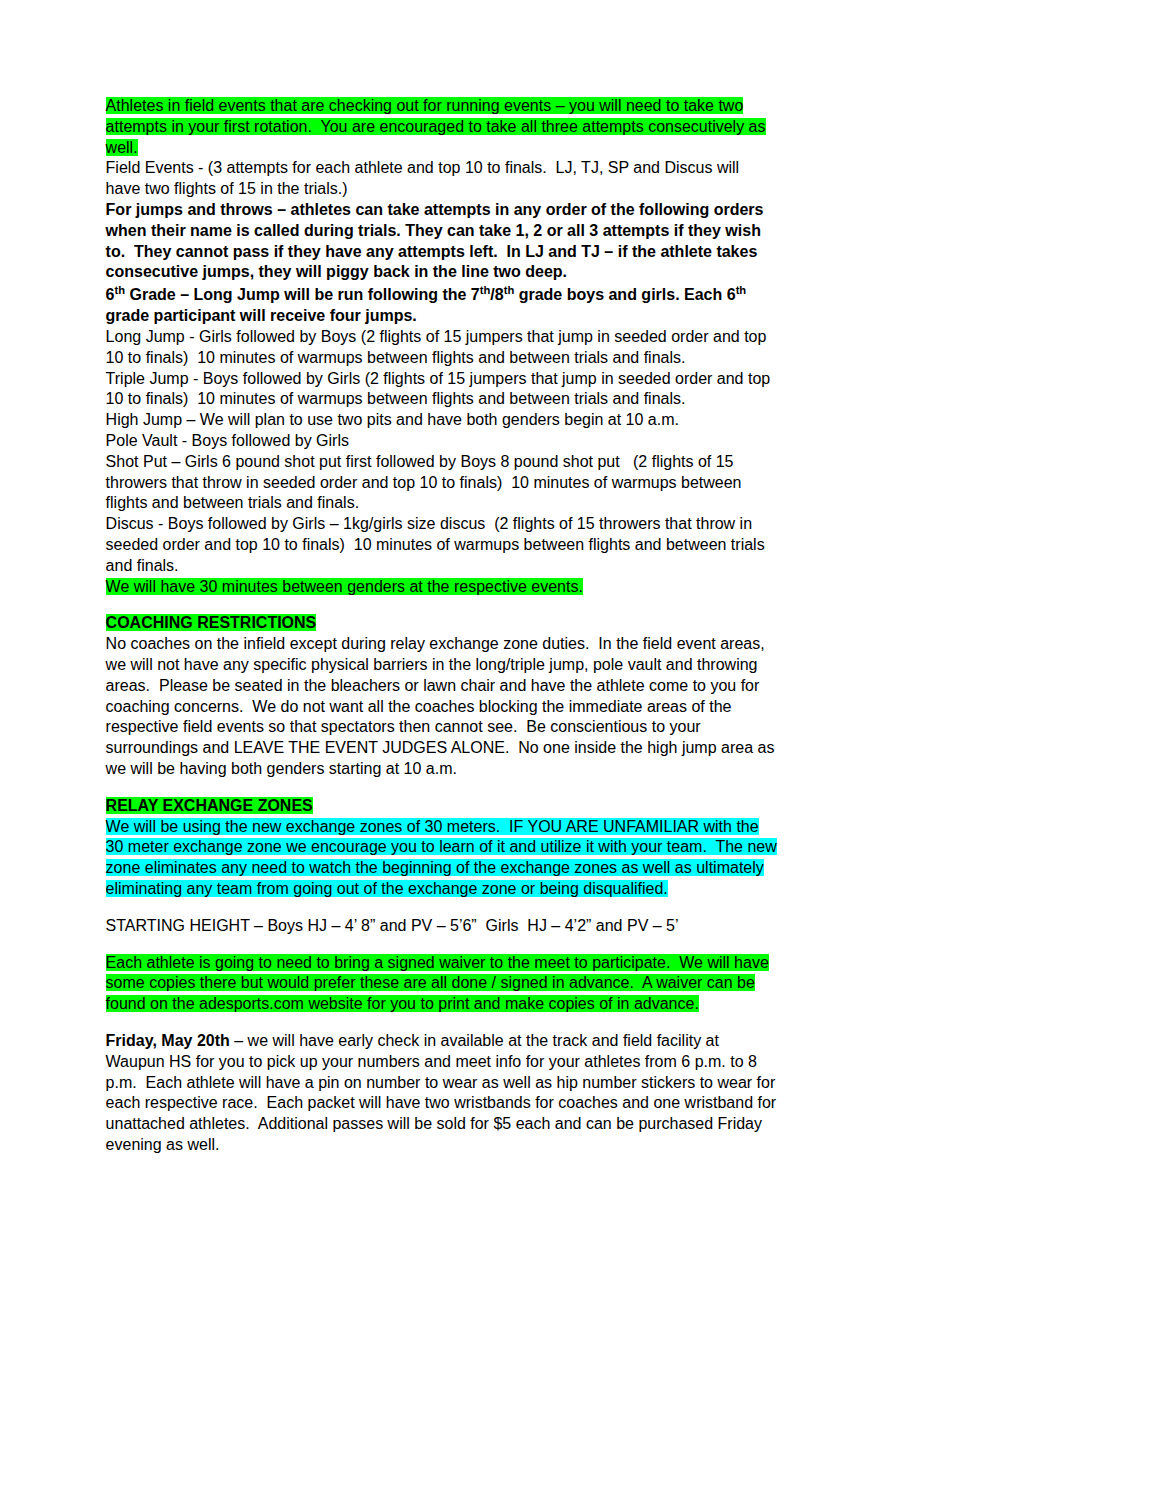Athletes in field events that are checking out for running events – you will need to take two attempts in your first rotation. You are encouraged to take all three attempts consecutively as well.
Field Events - (3 attempts for each athlete and top 10 to finals. LJ, TJ, SP and Discus will have two flights of 15 in the trials.)
For jumps and throws – athletes can take attempts in any order of the following orders when their name is called during trials. They can take 1, 2 or all 3 attempts if they wish to. They cannot pass if they have any attempts left. In LJ and TJ – if the athlete takes consecutive jumps, they will piggy back in the line two deep.
6th Grade – Long Jump will be run following the 7th/8th grade boys and girls. Each 6th grade participant will receive four jumps.
Long Jump - Girls followed by Boys (2 flights of 15 jumpers that jump in seeded order and top 10 to finals) 10 minutes of warmups between flights and between trials and finals.
Triple Jump - Boys followed by Girls (2 flights of 15 jumpers that jump in seeded order and top 10 to finals) 10 minutes of warmups between flights and between trials and finals.
High Jump – We will plan to use two pits and have both genders begin at 10 a.m.
Pole Vault - Boys followed by Girls
Shot Put – Girls 6 pound shot put first followed by Boys 8 pound shot put (2 flights of 15 throwers that throw in seeded order and top 10 to finals) 10 minutes of warmups between flights and between trials and finals.
Discus - Boys followed by Girls – 1kg/girls size discus (2 flights of 15 throwers that throw in seeded order and top 10 to finals) 10 minutes of warmups between flights and between trials and finals.
We will have 30 minutes between genders at the respective events.
COACHING RESTRICTIONS
No coaches on the infield except during relay exchange zone duties. In the field event areas, we will not have any specific physical barriers in the long/triple jump, pole vault and throwing areas. Please be seated in the bleachers or lawn chair and have the athlete come to you for coaching concerns. We do not want all the coaches blocking the immediate areas of the respective field events so that spectators then cannot see. Be conscientious to your surroundings and LEAVE THE EVENT JUDGES ALONE. No one inside the high jump area as we will be having both genders starting at 10 a.m.
RELAY EXCHANGE ZONES
We will be using the new exchange zones of 30 meters. IF YOU ARE UNFAMILIAR with the 30 meter exchange zone we encourage you to learn of it and utilize it with your team. The new zone eliminates any need to watch the beginning of the exchange zones as well as ultimately eliminating any team from going out of the exchange zone or being disqualified.
STARTING HEIGHT – Boys HJ – 4’ 8” and PV – 5’6” Girls HJ – 4’2” and PV – 5’
Each athlete is going to need to bring a signed waiver to the meet to participate. We will have some copies there but would prefer these are all done / signed in advance. A waiver can be found on the adesports.com website for you to print and make copies of in advance.
Friday, May 20th – we will have early check in available at the track and field facility at Waupun HS for you to pick up your numbers and meet info for your athletes from 6 p.m. to 8 p.m. Each athlete will have a pin on number to wear as well as hip number stickers to wear for each respective race. Each packet will have two wristbands for coaches and one wristband for unattached athletes. Additional passes will be sold for $5 each and can be purchased Friday evening as well.